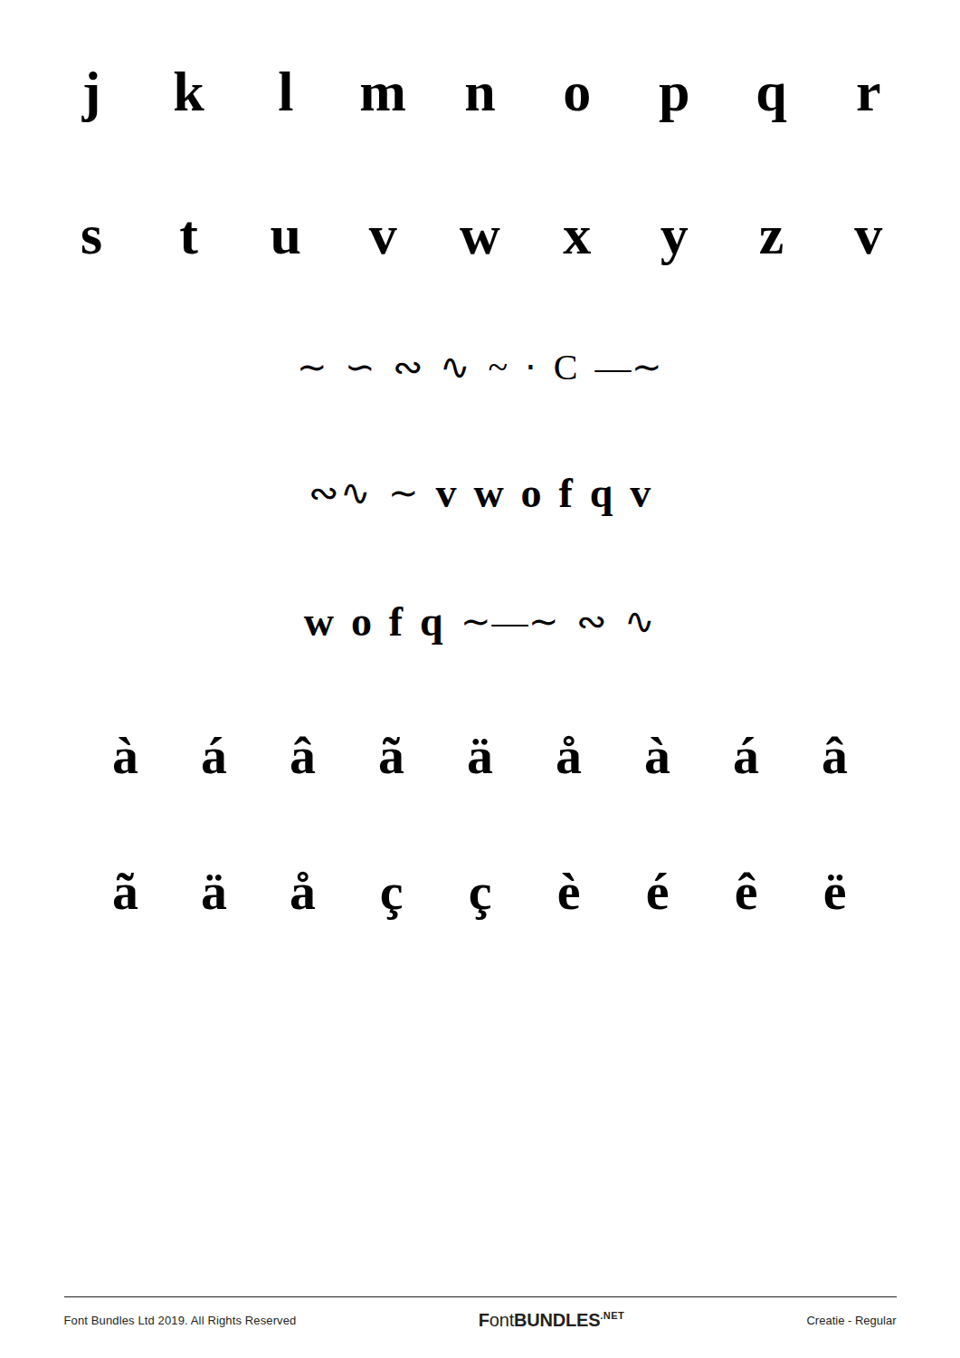jklmnopqr
stuvwxyzv
∼ ∽ ∾ ∿ ~ ⋅ C —∼
∾∿ ∼ vwofqv
wofq ∼—∼ ∾ ∿
àáâãäåàáâ
ãäåççèéêë
Font Bundles Ltd 2019. All Rights Reserved
Font BUNDLES.NET
Creatie - Regular